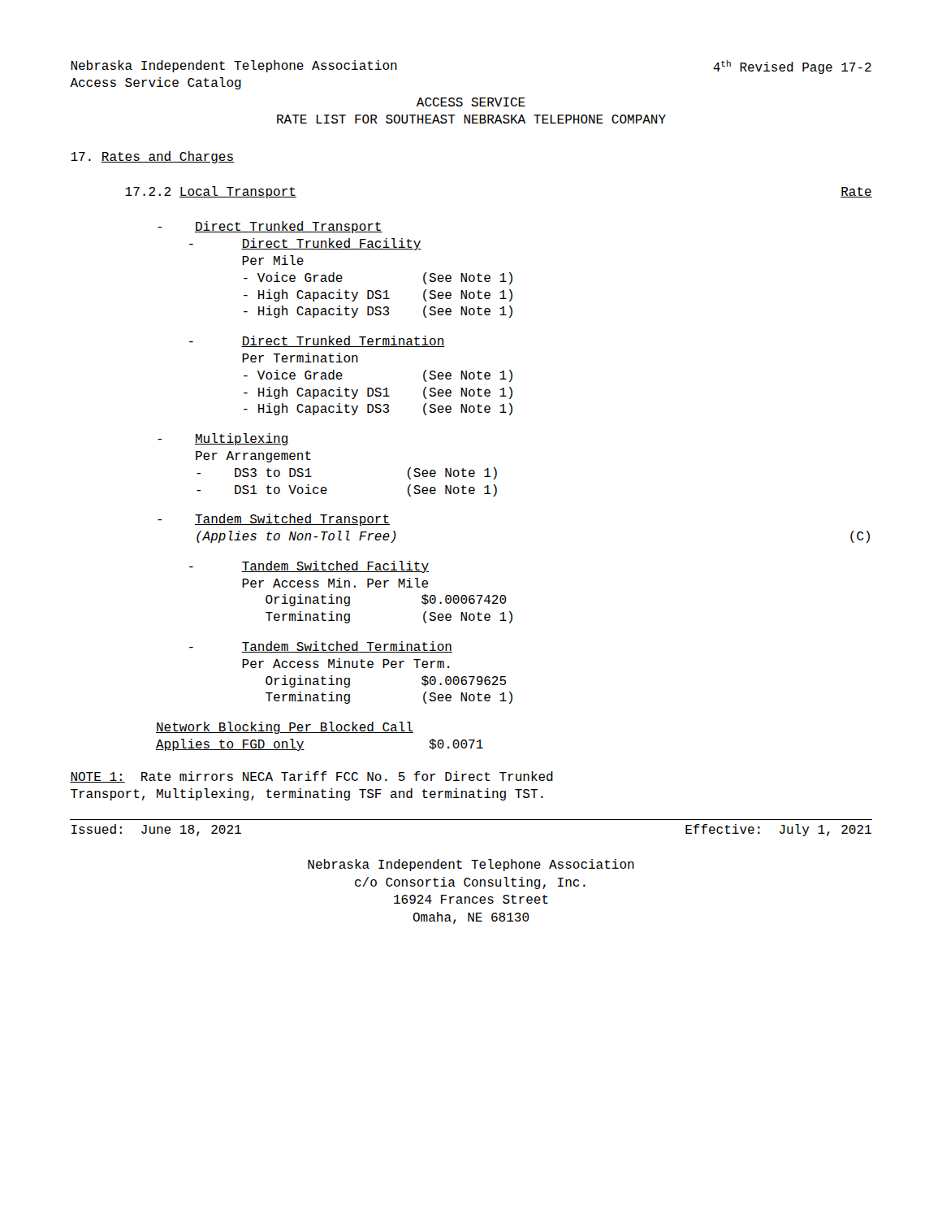Nebraska Independent Telephone Association
Access Service Catalog
4th Revised Page 17-2
ACCESS SERVICE
RATE LIST FOR SOUTHEAST NEBRASKA TELEPHONE COMPANY
17. Rates and Charges
17.2.2 Local Transport Rate
- Direct Trunked Transport
- Direct Trunked Facility
Per Mile
- Voice Grade (See Note 1)
- High Capacity DS1 (See Note 1)
- High Capacity DS3 (See Note 1)
- Direct Trunked Termination
Per Termination
- Voice Grade (See Note 1)
- High Capacity DS1 (See Note 1)
- High Capacity DS3 (See Note 1)
- Multiplexing
Per Arrangement
- DS3 to DS1 (See Note 1)
- DS1 to Voice (See Note 1)
- Tandem Switched Transport
(Applies to Non-Toll Free) (C)
- Tandem Switched Facility
Per Access Min. Per Mile
Originating $0.00067420
Terminating (See Note 1)
- Tandem Switched Termination
Per Access Minute Per Term.
Originating $0.00679625
Terminating (See Note 1)
Network Blocking Per Blocked Call
Applies to FGD only $0.0071
NOTE 1: Rate mirrors NECA Tariff FCC No. 5 for Direct Trunked
Transport, Multiplexing, terminating TSF and terminating TST.
Issued: June 18, 2021
Effective: July 1, 2021
Nebraska Independent Telephone Association
c/o Consortia Consulting, Inc.
16924 Frances Street
Omaha, NE 68130